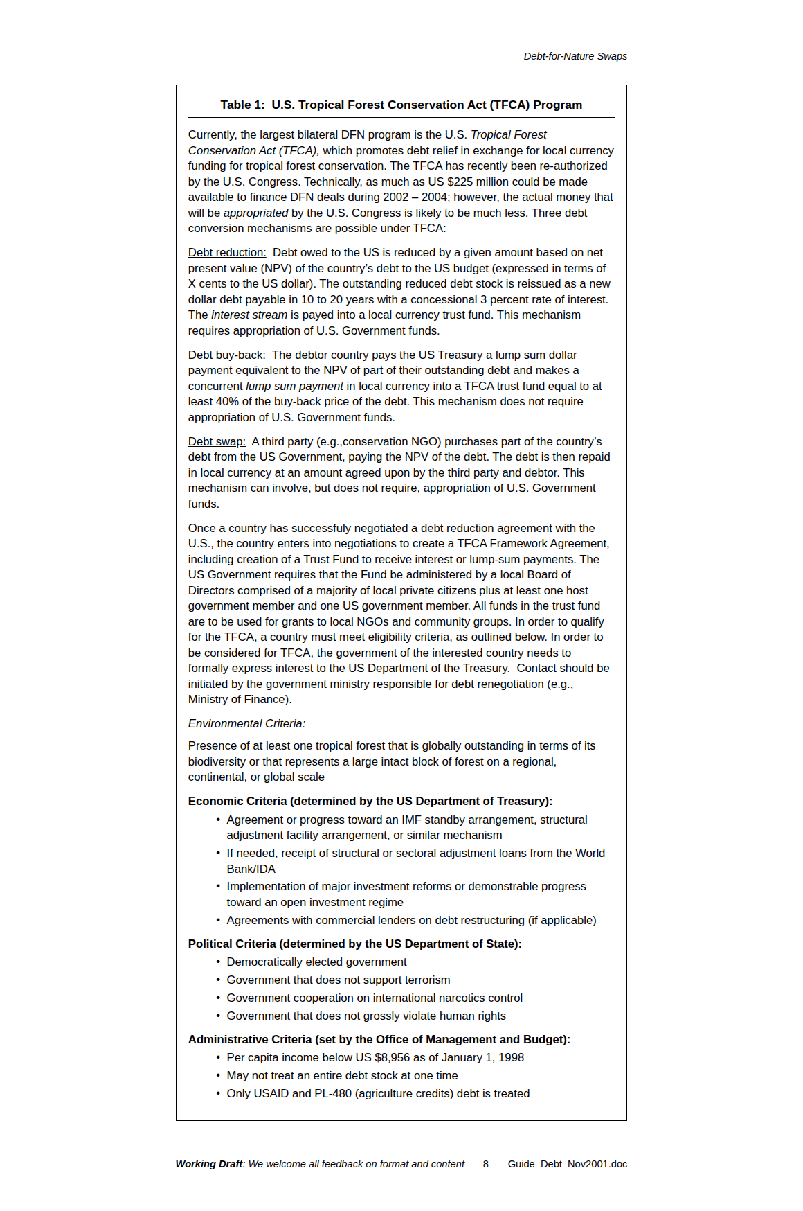Debt-for-Nature Swaps
Table 1: U.S. Tropical Forest Conservation Act (TFCA) Program
Currently, the largest bilateral DFN program is the U.S. Tropical Forest Conservation Act (TFCA), which promotes debt relief in exchange for local currency funding for tropical forest conservation. The TFCA has recently been re-authorized by the U.S. Congress. Technically, as much as US $225 million could be made available to finance DFN deals during 2002 – 2004; however, the actual money that will be appropriated by the U.S. Congress is likely to be much less. Three debt conversion mechanisms are possible under TFCA:
Debt reduction: Debt owed to the US is reduced by a given amount based on net present value (NPV) of the country’s debt to the US budget (expressed in terms of X cents to the US dollar). The outstanding reduced debt stock is reissued as a new dollar debt payable in 10 to 20 years with a concessional 3 percent rate of interest. The interest stream is payed into a local currency trust fund. This mechanism requires appropriation of U.S. Government funds.
Debt buy-back: The debtor country pays the US Treasury a lump sum dollar payment equivalent to the NPV of part of their outstanding debt and makes a concurrent lump sum payment in local currency into a TFCA trust fund equal to at least 40% of the buy-back price of the debt. This mechanism does not require appropriation of U.S. Government funds.
Debt swap: A third party (e.g.,conservation NGO) purchases part of the country’s debt from the US Government, paying the NPV of the debt. The debt is then repaid in local currency at an amount agreed upon by the third party and debtor. This mechanism can involve, but does not require, appropriation of U.S. Government funds.
Once a country has successfuly negotiated a debt reduction agreement with the U.S., the country enters into negotiations to create a TFCA Framework Agreement, including creation of a Trust Fund to receive interest or lump-sum payments. The US Government requires that the Fund be administered by a local Board of Directors comprised of a majority of local private citizens plus at least one host government member and one US government member. All funds in the trust fund are to be used for grants to local NGOs and community groups. In order to qualify for the TFCA, a country must meet eligibility criteria, as outlined below. In order to be considered for TFCA, the government of the interested country needs to formally express interest to the US Department of the Treasury. Contact should be initiated by the government ministry responsible for debt renegotiation (e.g., Ministry of Finance).
Environmental Criteria:
Presence of at least one tropical forest that is globally outstanding in terms of its biodiversity or that represents a large intact block of forest on a regional, continental, or global scale
Economic Criteria (determined by the US Department of Treasury):
Agreement or progress toward an IMF standby arrangement, structural adjustment facility arrangement, or similar mechanism
If needed, receipt of structural or sectoral adjustment loans from the World Bank/IDA
Implementation of major investment reforms or demonstrable progress toward an open investment regime
Agreements with commercial lenders on debt restructuring (if applicable)
Political Criteria (determined by the US Department of State):
Democratically elected government
Government that does not support terrorism
Government cooperation on international narcotics control
Government that does not grossly violate human rights
Administrative Criteria (set by the Office of Management and Budget):
Per capita income below US $8,956 as of January 1, 1998
May not treat an entire debt stock at one time
Only USAID and PL-480 (agriculture credits) debt is treated
Working Draft: We welcome all feedback on format and content
8
Guide_Debt_Nov2001.doc